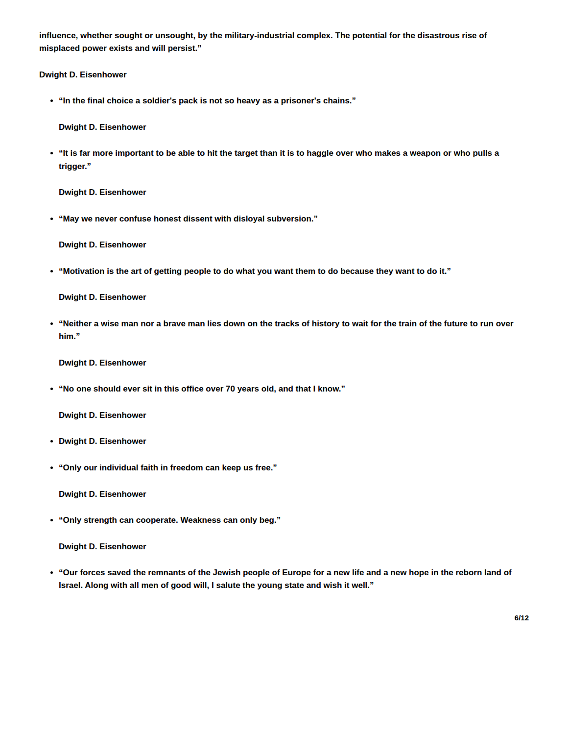influence, whether sought or unsought, by the military-industrial complex. The potential for the disastrous rise of misplaced power exists and will persist.”
Dwight D. Eisenhower
“In the final choice a soldier's pack is not so heavy as a prisoner's chains.”
Dwight D. Eisenhower
“It is far more important to be able to hit the target than it is to haggle over who makes a weapon or who pulls a trigger.”
Dwight D. Eisenhower
“May we never confuse honest dissent with disloyal subversion.”
Dwight D. Eisenhower
“Motivation is the art of getting people to do what you want them to do because they want to do it.”
Dwight D. Eisenhower
“Neither a wise man nor a brave man lies down on the tracks of history to wait for the train of the future to run over him.”
Dwight D. Eisenhower
“No one should ever sit in this office over 70 years old, and that I know.”
Dwight D. Eisenhower
Dwight D. Eisenhower
“Only our individual faith in freedom can keep us free.”
Dwight D. Eisenhower
“Only strength can cooperate. Weakness can only beg.”
Dwight D. Eisenhower
“Our forces saved the remnants of the Jewish people of Europe for a new life and a new hope in the reborn land of Israel. Along with all men of good will, I salute the young state and wish it well.”
6/12